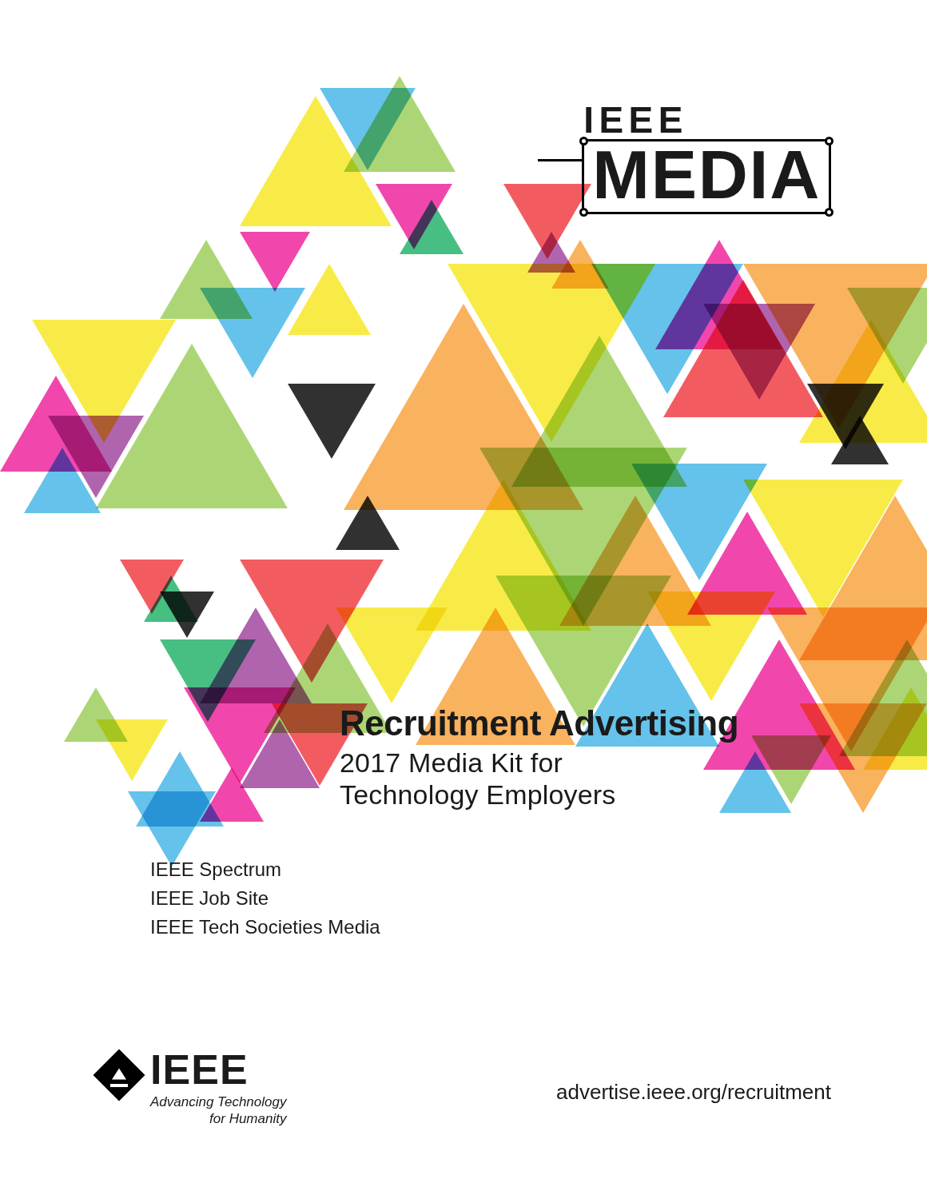IEEE
MEDIA
Recruitment Advertising
2017 Media Kit for
Technology Employers
IEEE Spectrum
IEEE Job Site
IEEE Tech Societies Media
IEEE Advancing Technology
for Humanity
advertise.ieee.org/recruitment